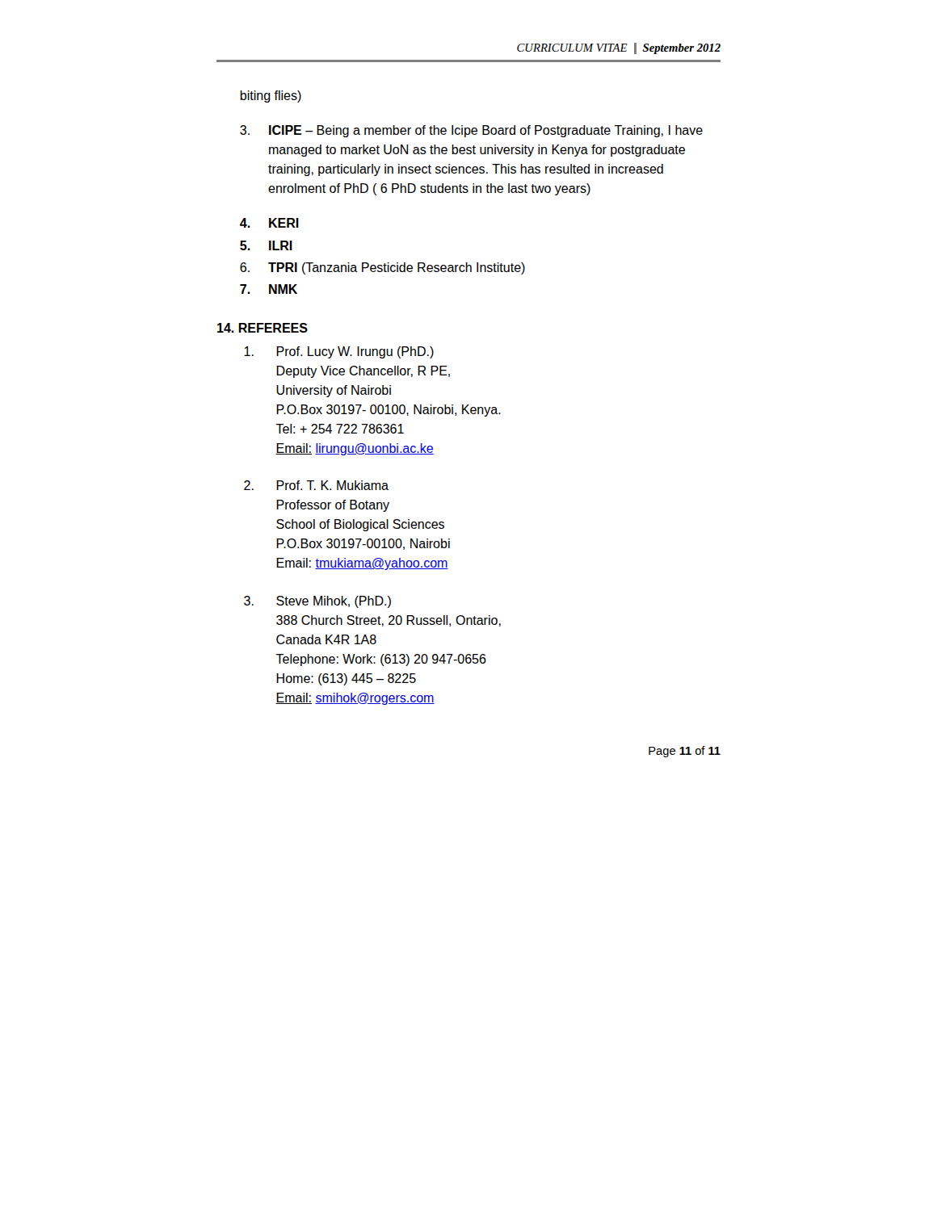CURRICULUM VITAE September 2012
biting flies)
3. ICIPE – Being a member of the Icipe Board of Postgraduate Training, I have managed to market UoN as the best university in Kenya for postgraduate training, particularly in insect sciences. This has resulted in increased enrolment of PhD ( 6 PhD students in the last two years)
4. KERI
5. ILRI
6. TPRI (Tanzania Pesticide Research Institute)
7. NMK
14. REFEREES
1.
Prof. Lucy W. Irungu (PhD.)
Deputy Vice Chancellor, R PE,
University of Nairobi
P.O.Box 30197- 00100, Nairobi, Kenya.
Tel: + 254 722 786361
Email: lirungu@uonbi.ac.ke
2.
Prof. T. K. Mukiama
Professor of Botany
School of Biological Sciences
P.O.Box 30197-00100, Nairobi
Email: tmukiama@yahoo.com
3.
Steve Mihok, (PhD.)
388 Church Street, 20 Russell, Ontario,
Canada K4R 1A8
Telephone: Work: (613) 20 947-0656
Home: (613) 445 – 8225
Email: smihok@rogers.com
Page 11 of 11